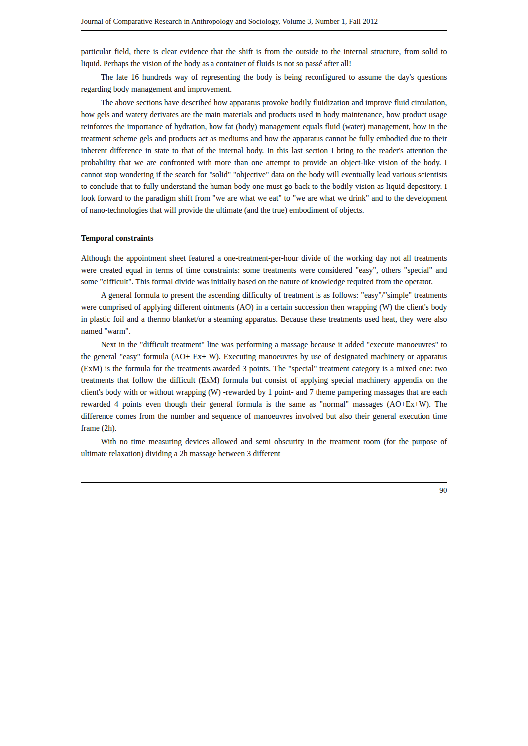Journal of Comparative Research in Anthropology and Sociology, Volume 3, Number 1, Fall 2012
particular field, there is clear evidence that the shift is from the outside to the internal structure, from solid to liquid. Perhaps the vision of the body as a container of fluids is not so passé after all!
The late 16 hundreds way of representing the body is being reconfigured to assume the day's questions regarding body management and improvement.
The above sections have described how apparatus provoke bodily fluidization and improve fluid circulation, how gels and watery derivates are the main materials and products used in body maintenance, how product usage reinforces the importance of hydration, how fat (body) management equals fluid (water) management, how in the treatment scheme gels and products act as mediums and how the apparatus cannot be fully embodied due to their inherent difference in state to that of the internal body. In this last section I bring to the reader's attention the probability that we are confronted with more than one attempt to provide an object-like vision of the body. I cannot stop wondering if the search for "solid" "objective" data on the body will eventually lead various scientists to conclude that to fully understand the human body one must go back to the bodily vision as liquid depository. I look forward to the paradigm shift from "we are what we eat" to "we are what we drink" and to the development of nano-technologies that will provide the ultimate (and the true) embodiment of objects.
Temporal constraints
Although the appointment sheet featured a one-treatment-per-hour divide of the working day not all treatments were created equal in terms of time constraints: some treatments were considered "easy", others "special" and some "difficult". This formal divide was initially based on the nature of knowledge required from the operator.
A general formula to present the ascending difficulty of treatment is as follows: "easy"/"simple" treatments were comprised of applying different ointments (AO) in a certain succession then wrapping (W) the client's body in plastic foil and a thermo blanket/or a steaming apparatus. Because these treatments used heat, they were also named "warm".
Next in the "difficult treatment" line was performing a massage because it added "execute manoeuvres" to the general "easy" formula (AO+ Ex+ W). Executing manoeuvres by use of designated machinery or apparatus (ExM) is the formula for the treatments awarded 3 points. The "special" treatment category is a mixed one: two treatments that follow the difficult (ExM) formula but consist of applying special machinery appendix on the client's body with or without wrapping (W) -rewarded by 1 point- and 7 theme pampering massages that are each rewarded 4 points even though their general formula is the same as "normal" massages (AO+Ex+W). The difference comes from the number and sequence of manoeuvres involved but also their general execution time frame (2h).
With no time measuring devices allowed and semi obscurity in the treatment room (for the purpose of ultimate relaxation) dividing a 2h massage between 3 different
90